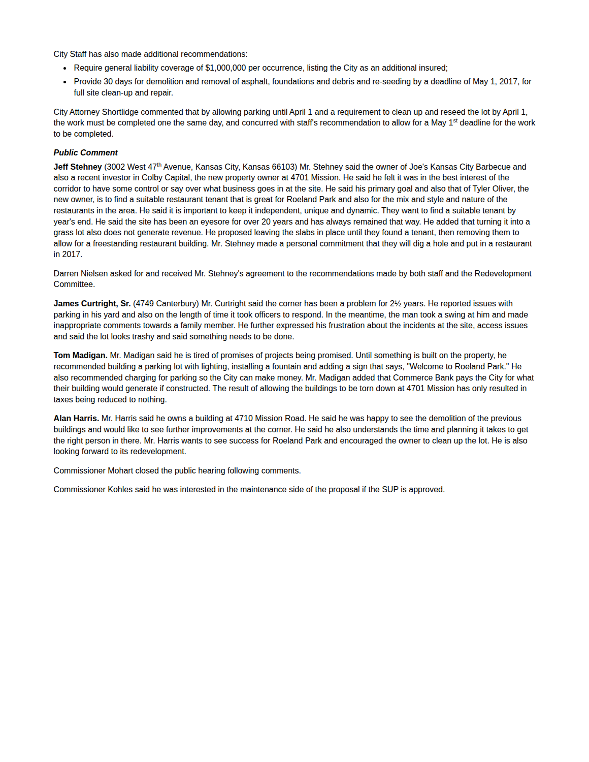City Staff has also made additional recommendations:
Require general liability coverage of $1,000,000 per occurrence, listing the City as an additional insured;
Provide 30 days for demolition and removal of asphalt, foundations and debris and re-seeding by a deadline of May 1, 2017, for full site clean-up and repair.
City Attorney Shortlidge commented that by allowing parking until April 1 and a requirement to clean up and reseed the lot by April 1, the work must be completed one the same day, and concurred with staff's recommendation to allow for a May 1st deadline for the work to be completed.
Public Comment
Jeff Stehney (3002 West 47th Avenue, Kansas City, Kansas 66103) Mr. Stehney said the owner of Joe's Kansas City Barbecue and also a recent investor in Colby Capital, the new property owner at 4701 Mission. He said he felt it was in the best interest of the corridor to have some control or say over what business goes in at the site. He said his primary goal and also that of Tyler Oliver, the new owner, is to find a suitable restaurant tenant that is great for Roeland Park and also for the mix and style and nature of the restaurants in the area. He said it is important to keep it independent, unique and dynamic. They want to find a suitable tenant by year's end. He said the site has been an eyesore for over 20 years and has always remained that way. He added that turning it into a grass lot also does not generate revenue. He proposed leaving the slabs in place until they found a tenant, then removing them to allow for a freestanding restaurant building. Mr. Stehney made a personal commitment that they will dig a hole and put in a restaurant in 2017.
Darren Nielsen asked for and received Mr. Stehney's agreement to the recommendations made by both staff and the Redevelopment Committee.
James Curtright, Sr. (4749 Canterbury) Mr. Curtright said the corner has been a problem for 2½ years. He reported issues with parking in his yard and also on the length of time it took officers to respond. In the meantime, the man took a swing at him and made inappropriate comments towards a family member. He further expressed his frustration about the incidents at the site, access issues and said the lot looks trashy and said something needs to be done.
Tom Madigan. Mr. Madigan said he is tired of promises of projects being promised. Until something is built on the property, he recommended building a parking lot with lighting, installing a fountain and adding a sign that says, "Welcome to Roeland Park." He also recommended charging for parking so the City can make money. Mr. Madigan added that Commerce Bank pays the City for what their building would generate if constructed. The result of allowing the buildings to be torn down at 4701 Mission has only resulted in taxes being reduced to nothing.
Alan Harris. Mr. Harris said he owns a building at 4710 Mission Road. He said he was happy to see the demolition of the previous buildings and would like to see further improvements at the corner. He said he also understands the time and planning it takes to get the right person in there. Mr. Harris wants to see success for Roeland Park and encouraged the owner to clean up the lot. He is also looking forward to its redevelopment.
Commissioner Mohart closed the public hearing following comments.
Commissioner Kohles said he was interested in the maintenance side of the proposal if the SUP is approved.